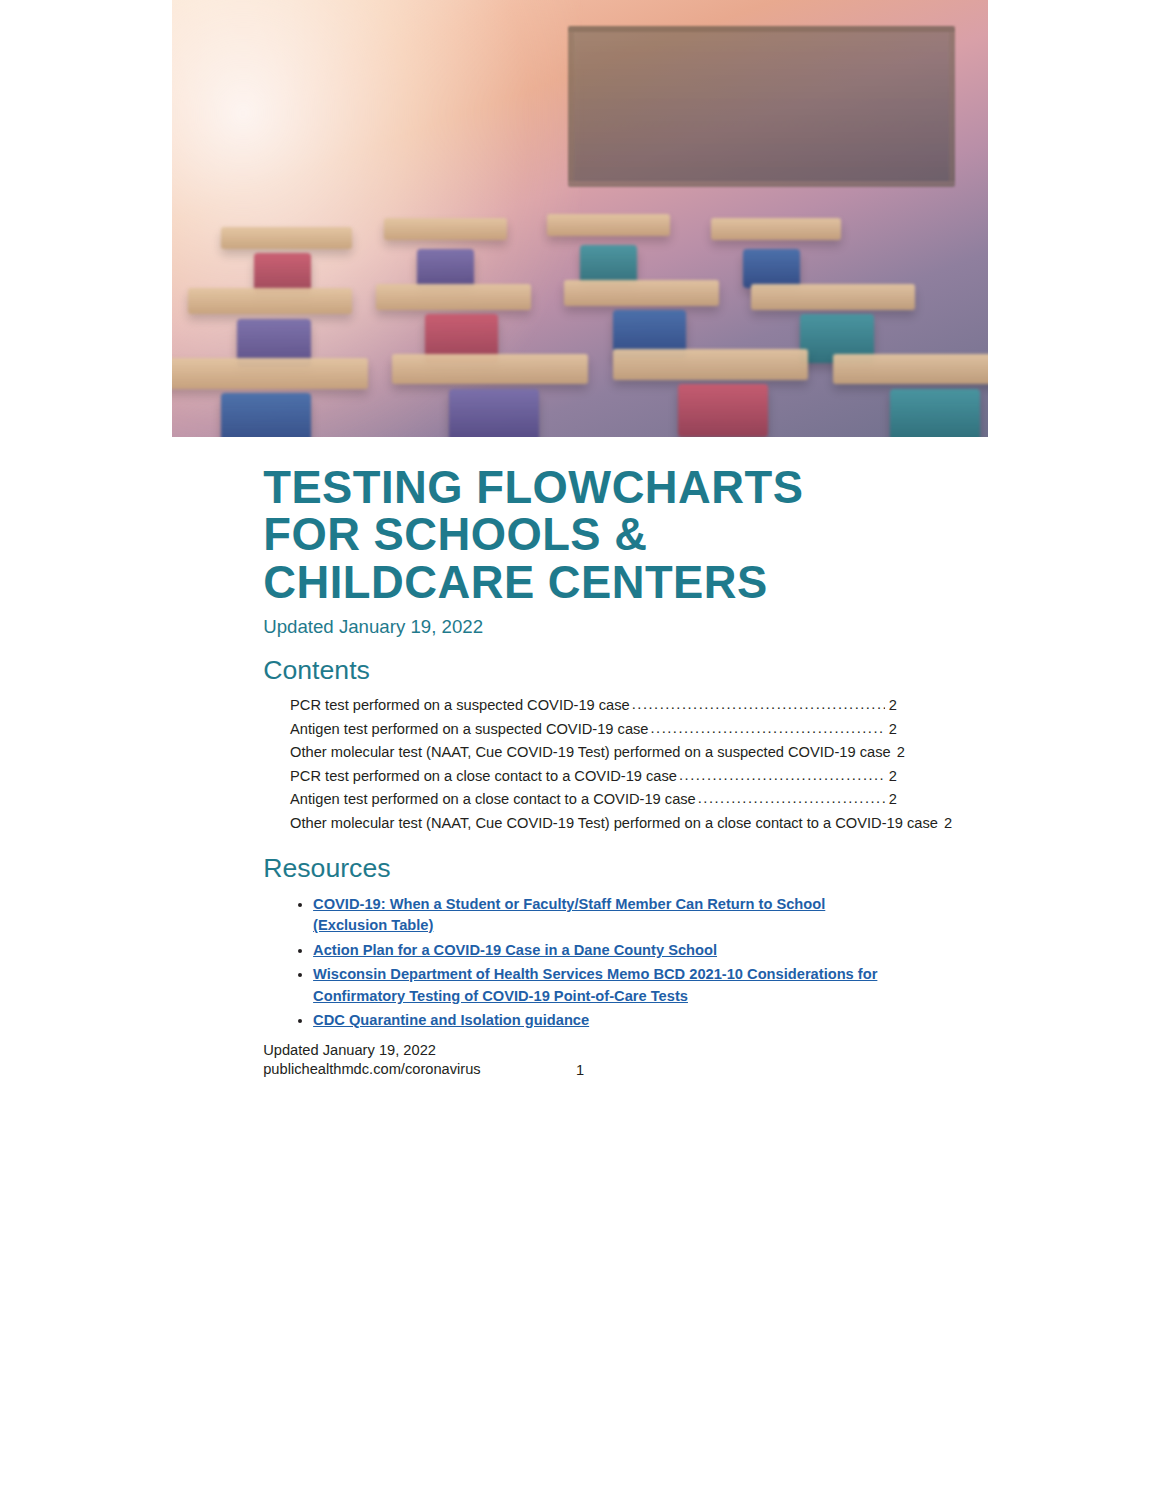Testing Flowcharts for Schools & Childcare Centers
Updated January 19, 2022
Contents
PCR test performed on a suspected COVID-19 case .................................................................................................. 2
Antigen test performed on a suspected COVID-19 case .............................................................................................. 2
Other molecular test (NAAT, Cue COVID-19 Test) performed on a suspected COVID-19 case ....................................... 2
PCR test performed on a close contact to a COVID-19 case ......................................................................................... 2
Antigen test performed on a close contact to a COVID-19 case ................................................................................. 2
Other molecular test (NAAT, Cue COVID-19 Test) performed on a close contact to a COVID-19 case ........................... 2
Resources
COVID-19: When a Student or Faculty/Staff Member Can Return to School (Exclusion Table)
Action Plan for a COVID-19 Case in a Dane County School
Wisconsin Department of Health Services Memo BCD 2021-10 Considerations for Confirmatory Testing of COVID-19 Point-of-Care Tests
CDC Quarantine and Isolation guidance
Updated January 19, 2022
publichealthmdc.com/coronavirus
1